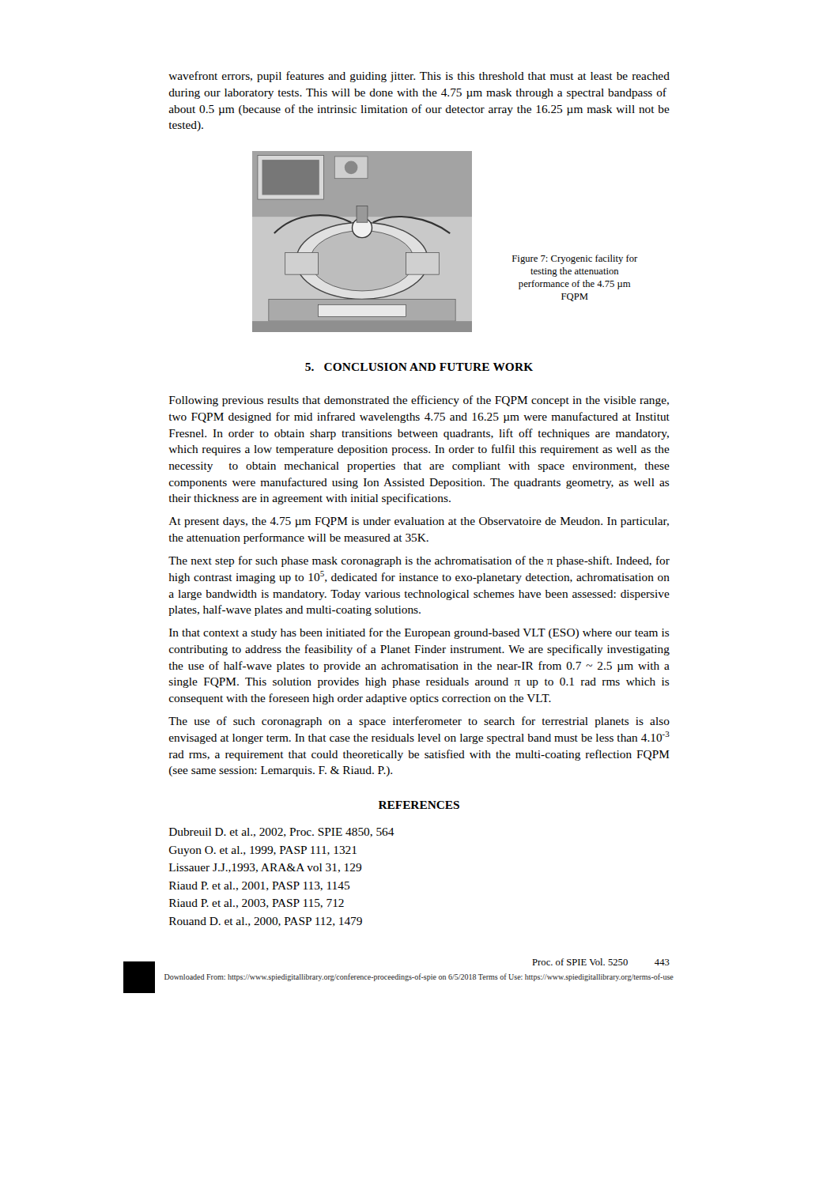wavefront errors, pupil features and guiding jitter. This is this threshold that must at least be reached during our laboratory tests. This will be done with the 4.75 µm mask through a spectral bandpass of about 0.5 µm (because of the intrinsic limitation of our detector array the 16.25 µm mask will not be tested).
Figure 7: Cryogenic facility for testing the attenuation performance of the 4.75 µm FQPM
5. CONCLUSION AND FUTURE WORK
Following previous results that demonstrated the efficiency of the FQPM concept in the visible range, two FQPM designed for mid infrared wavelengths 4.75 and 16.25 µm were manufactured at Institut Fresnel. In order to obtain sharp transitions between quadrants, lift off techniques are mandatory, which requires a low temperature deposition process. In order to fulfil this requirement as well as the necessity to obtain mechanical properties that are compliant with space environment, these components were manufactured using Ion Assisted Deposition. The quadrants geometry, as well as their thickness are in agreement with initial specifications.
At present days, the 4.75 µm FQPM is under evaluation at the Observatoire de Meudon. In particular, the attenuation performance will be measured at 35K.
The next step for such phase mask coronagraph is the achromatisation of the π phase-shift. Indeed, for high contrast imaging up to 105, dedicated for instance to exo-planetary detection, achromatisation on a large bandwidth is mandatory. Today various technological schemes have been assessed: dispersive plates, half-wave plates and multi-coating solutions.
In that context a study has been initiated for the European ground-based VLT (ESO) where our team is contributing to address the feasibility of a Planet Finder instrument. We are specifically investigating the use of half-wave plates to provide an achromatisation in the near-IR from 0.7 ~ 2.5 µm with a single FQPM. This solution provides high phase residuals around π up to 0.1 rad rms which is consequent with the foreseen high order adaptive optics correction on the VLT.
The use of such coronagraph on a space interferometer to search for terrestrial planets is also envisaged at longer term. In that case the residuals level on large spectral band must be less than 4.10-3 rad rms, a requirement that could theoretically be satisfied with the multi-coating reflection FQPM (see same session: Lemarquis. F. & Riaud. P.).
REFERENCES
Dubreuil D. et al., 2002, Proc. SPIE 4850, 564
Guyon O. et al., 1999, PASP 111, 1321
Lissauer J.J.,1993, ARA&A vol 31, 129
Riaud P. et al., 2001, PASP 113, 1145
Riaud P. et al., 2003, PASP 115, 712
Rouand D. et al., 2000, PASP 112, 1479
Proc. of SPIE Vol. 5250443
Downloaded From: https://www.spiedigitallibrary.org/conference-proceedings-of-spie on 6/5/2018 Terms of Use: https://www.spiedigitallibrary.org/terms-of-use